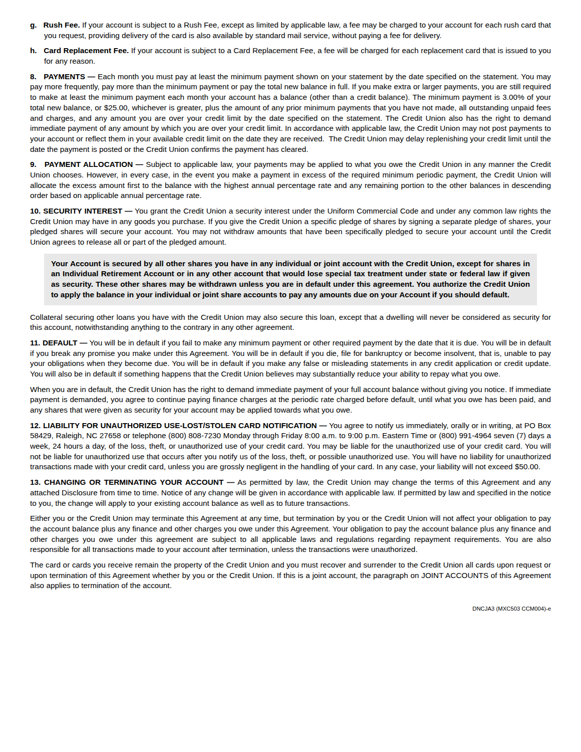g. Rush Fee. If your account is subject to a Rush Fee, except as limited by applicable law, a fee may be charged to your account for each rush card that you request, providing delivery of the card is also available by standard mail service, without paying a fee for delivery.
h. Card Replacement Fee. If your account is subject to a Card Replacement Fee, a fee will be charged for each replacement card that is issued to you for any reason.
8. PAYMENTS — Each month you must pay at least the minimum payment shown on your statement by the date specified on the statement. You may pay more frequently, pay more than the minimum payment or pay the total new balance in full. If you make extra or larger payments, you are still required to make at least the minimum payment each month your account has a balance (other than a credit balance). The minimum payment is 3.00% of your total new balance, or $25.00, whichever is greater, plus the amount of any prior minimum payments that you have not made, all outstanding unpaid fees and charges, and any amount you are over your credit limit by the date specified on the statement. The Credit Union also has the right to demand immediate payment of any amount by which you are over your credit limit. In accordance with applicable law, the Credit Union may not post payments to your account or reflect them in your available credit limit on the date they are received. The Credit Union may delay replenishing your credit limit until the date the payment is posted or the Credit Union confirms the payment has cleared.
9. PAYMENT ALLOCATION — Subject to applicable law, your payments may be applied to what you owe the Credit Union in any manner the Credit Union chooses. However, in every case, in the event you make a payment in excess of the required minimum periodic payment, the Credit Union will allocate the excess amount first to the balance with the highest annual percentage rate and any remaining portion to the other balances in descending order based on applicable annual percentage rate.
10. SECURITY INTEREST — You grant the Credit Union a security interest under the Uniform Commercial Code and under any common law rights the Credit Union may have in any goods you purchase. If you give the Credit Union a specific pledge of shares by signing a separate pledge of shares, your pledged shares will secure your account. You may not withdraw amounts that have been specifically pledged to secure your account until the Credit Union agrees to release all or part of the pledged amount.
Your Account is secured by all other shares you have in any individual or joint account with the Credit Union, except for shares in an Individual Retirement Account or in any other account that would lose special tax treatment under state or federal law if given as security. These other shares may be withdrawn unless you are in default under this agreement. You authorize the Credit Union to apply the balance in your individual or joint share accounts to pay any amounts due on your Account if you should default.
Collateral securing other loans you have with the Credit Union may also secure this loan, except that a dwelling will never be considered as security for this account, notwithstanding anything to the contrary in any other agreement.
11. DEFAULT — You will be in default if you fail to make any minimum payment or other required payment by the date that it is due. You will be in default if you break any promise you make under this Agreement. You will be in default if you die, file for bankruptcy or become insolvent, that is, unable to pay your obligations when they become due. You will be in default if you make any false or misleading statements in any credit application or credit update. You will also be in default if something happens that the Credit Union believes may substantially reduce your ability to repay what you owe.
When you are in default, the Credit Union has the right to demand immediate payment of your full account balance without giving you notice. If immediate payment is demanded, you agree to continue paying finance charges at the periodic rate charged before default, until what you owe has been paid, and any shares that were given as security for your account may be applied towards what you owe.
12. LIABILITY FOR UNAUTHORIZED USE-LOST/STOLEN CARD NOTIFICATION — You agree to notify us immediately, orally or in writing, at PO Box 58429, Raleigh, NC 27658 or telephone (800) 808-7230 Monday through Friday 8:00 a.m. to 9:00 p.m. Eastern Time or (800) 991-4964 seven (7) days a week, 24 hours a day, of the loss, theft, or unauthorized use of your credit card. You may be liable for the unauthorized use of your credit card. You will not be liable for unauthorized use that occurs after you notify us of the loss, theft, or possible unauthorized use. You will have no liability for unauthorized transactions made with your credit card, unless you are grossly negligent in the handling of your card. In any case, your liability will not exceed $50.00.
13. CHANGING OR TERMINATING YOUR ACCOUNT — As permitted by law, the Credit Union may change the terms of this Agreement and any attached Disclosure from time to time. Notice of any change will be given in accordance with applicable law. If permitted by law and specified in the notice to you, the change will apply to your existing account balance as well as to future transactions.
Either you or the Credit Union may terminate this Agreement at any time, but termination by you or the Credit Union will not affect your obligation to pay the account balance plus any finance and other charges you owe under this Agreement. Your obligation to pay the account balance plus any finance and other charges you owe under this agreement are subject to all applicable laws and regulations regarding repayment requirements. You are also responsible for all transactions made to your account after termination, unless the transactions were unauthorized.
The card or cards you receive remain the property of the Credit Union and you must recover and surrender to the Credit Union all cards upon request or upon termination of this Agreement whether by you or the Credit Union. If this is a joint account, the paragraph on JOINT ACCOUNTS of this Agreement also applies to termination of the account.
DNCJA3 (MXC503 CCM004)-e